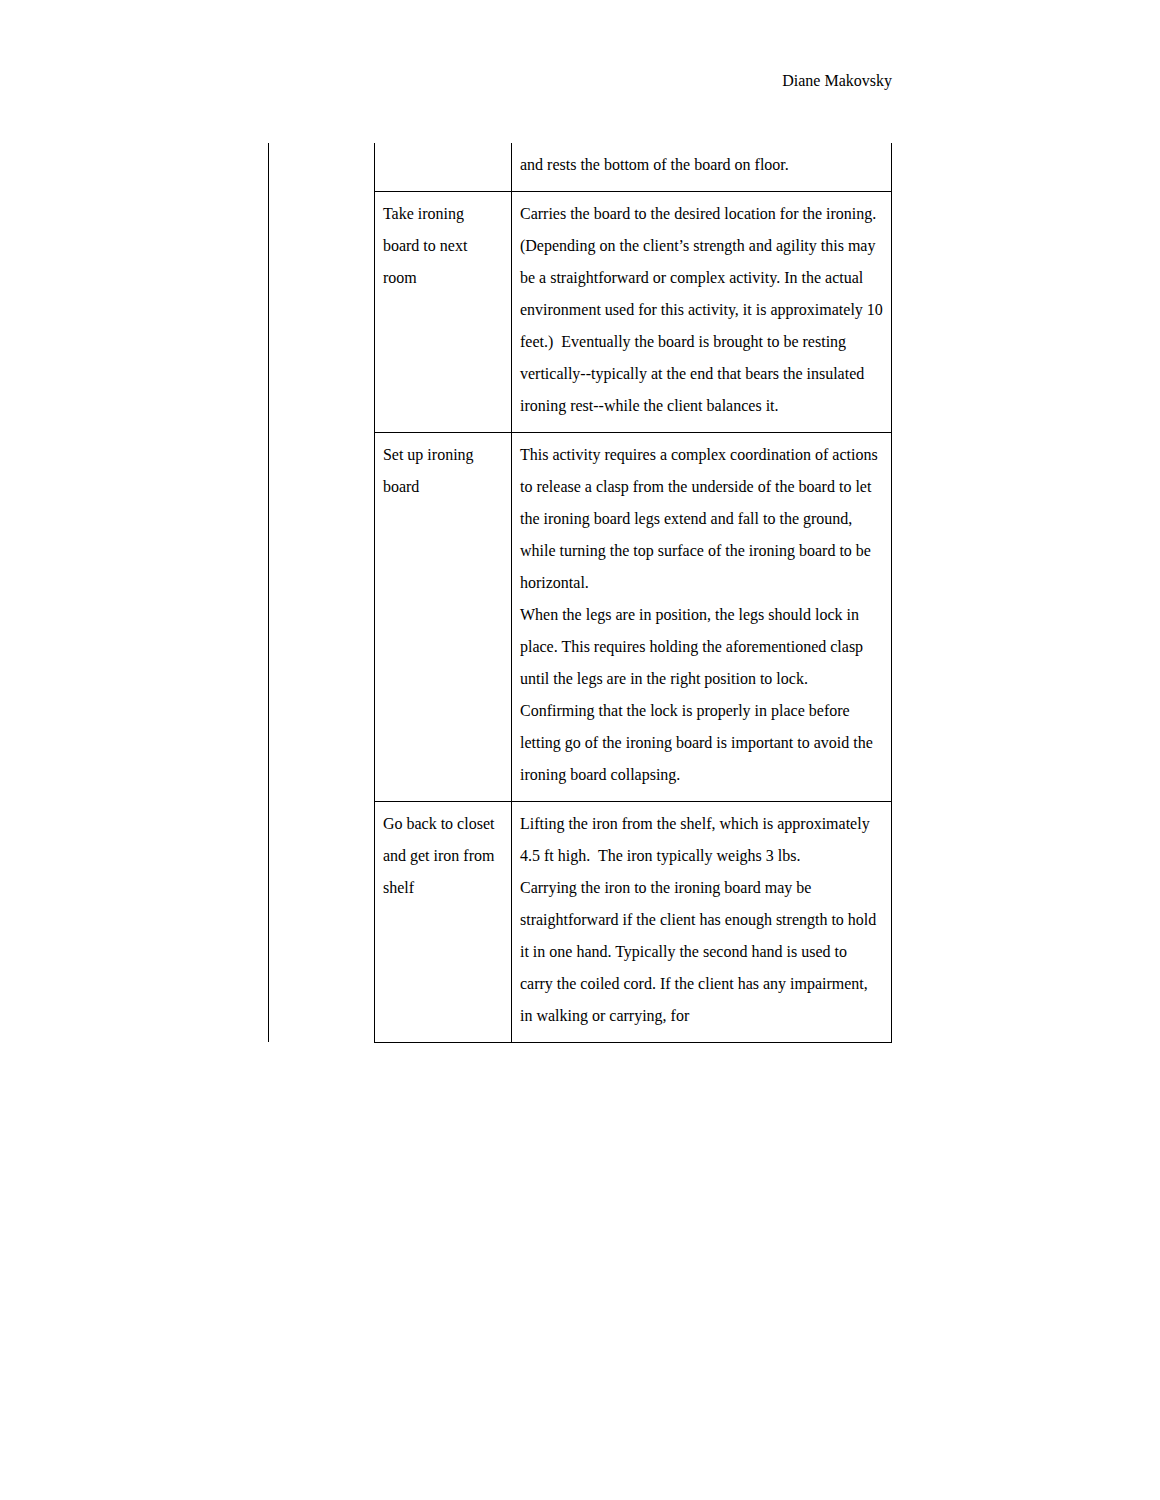Diane Makovsky
| | | and rests the bottom of the board on floor. |
| Take ironing board to next room | Carries the board to the desired location for the ironing. (Depending on the client’s strength and agility this may be a straightforward or complex activity. In the actual environment used for this activity, it is approximately 10 feet.) Eventually the board is brought to be resting vertically--typically at the end that bears the insulated ironing rest--while the client balances it. |
| Set up ironing board | This activity requires a complex coordination of actions to release a clasp from the underside of the board to let the ironing board legs extend and fall to the ground, while turning the top surface of the ironing board to be horizontal. When the legs are in position, the legs should lock in place. This requires holding the aforementioned clasp until the legs are in the right position to lock. Confirming that the lock is properly in place before letting go of the ironing board is important to avoid the ironing board collapsing. |
| Go back to closet and get iron from shelf | Lifting the iron from the shelf, which is approximately 4.5 ft high. The iron typically weighs 3 lbs. Carrying the iron to the ironing board may be straightforward if the client has enough strength to hold it in one hand. Typically the second hand is used to carry the coiled cord. If the client has any impairment, in walking or carrying, for |